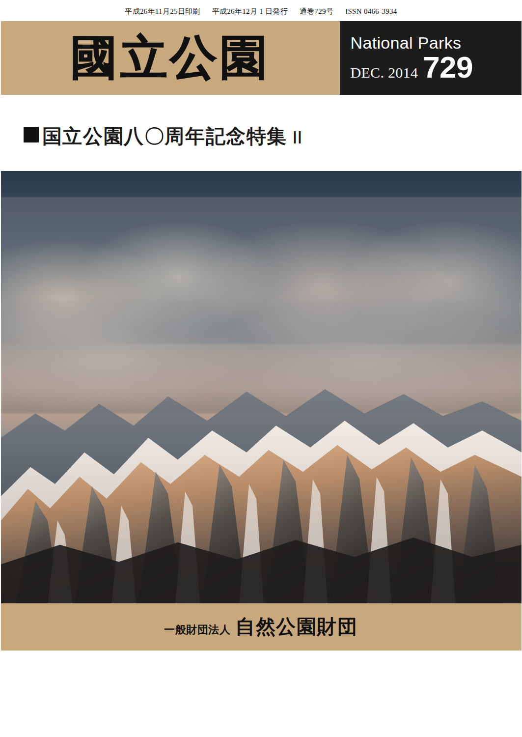平成26年11月25日印刷 平成26年12月 1 日発行 通巻729号 ISSN 0466-3934
國立公園
National Parks
DEC. 2014 729
国立公園八〇周年記念特集Ⅱ
一般財団法人 自然公園財団